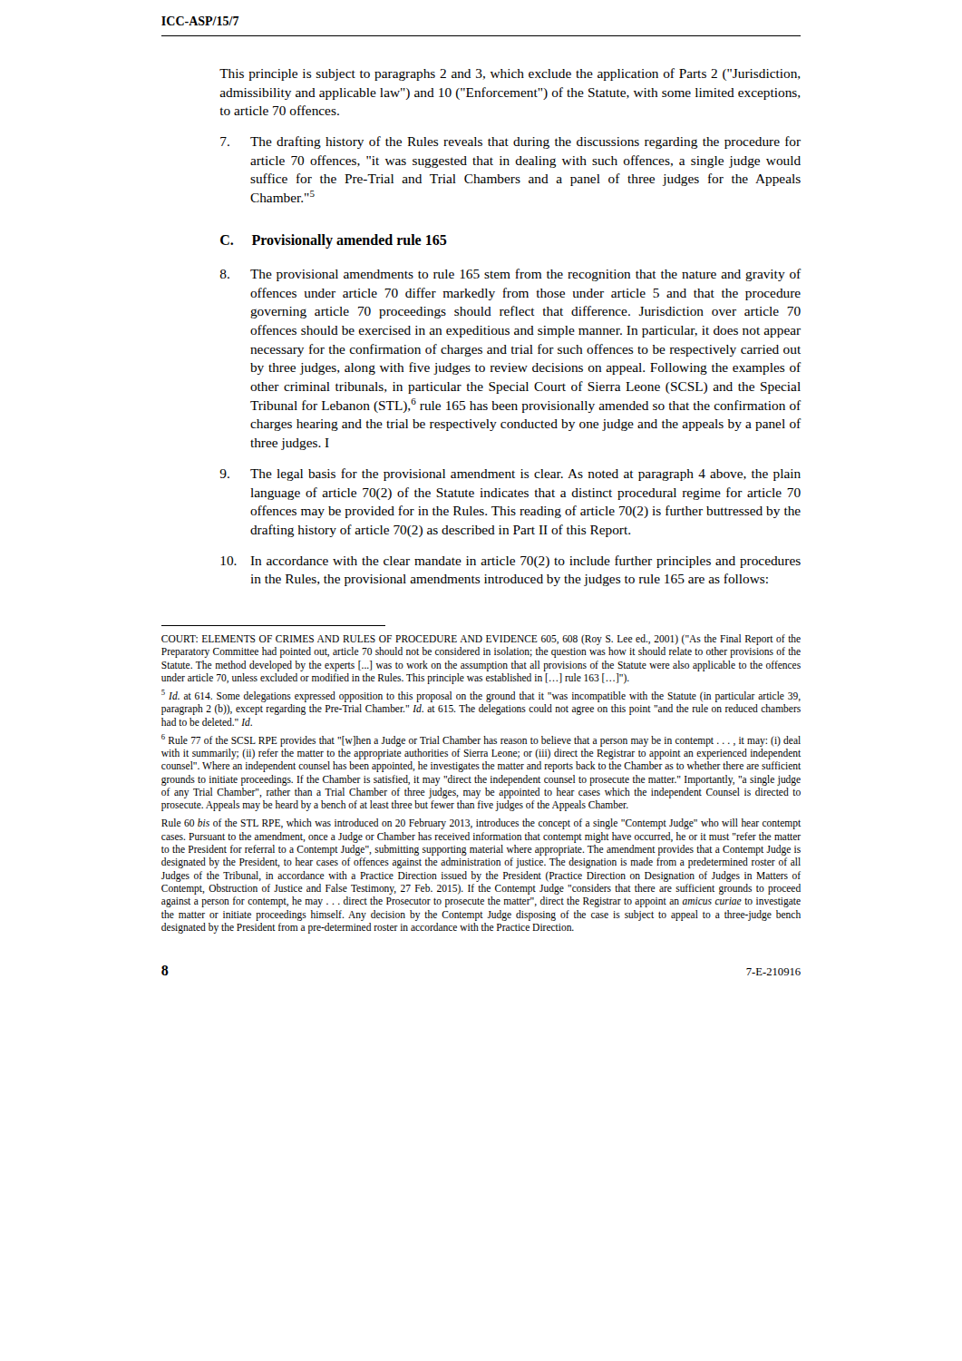ICC-ASP/15/7
This principle is subject to paragraphs 2 and 3, which exclude the application of Parts 2 ("Jurisdiction, admissibility and applicable law") and 10 ("Enforcement") of the Statute, with some limited exceptions, to article 70 offences.
7. The drafting history of the Rules reveals that during the discussions regarding the procedure for article 70 offences, "it was suggested that in dealing with such offences, a single judge would suffice for the Pre-Trial and Trial Chambers and a panel of three judges for the Appeals Chamber."5
C. Provisionally amended rule 165
8. The provisional amendments to rule 165 stem from the recognition that the nature and gravity of offences under article 70 differ markedly from those under article 5 and that the procedure governing article 70 proceedings should reflect that difference. Jurisdiction over article 70 offences should be exercised in an expeditious and simple manner. In particular, it does not appear necessary for the confirmation of charges and trial for such offences to be respectively carried out by three judges, along with five judges to review decisions on appeal. Following the examples of other criminal tribunals, in particular the Special Court of Sierra Leone (SCSL) and the Special Tribunal for Lebanon (STL),6 rule 165 has been provisionally amended so that the confirmation of charges hearing and the trial be respectively conducted by one judge and the appeals by a panel of three judges. I
9. The legal basis for the provisional amendment is clear. As noted at paragraph 4 above, the plain language of article 70(2) of the Statute indicates that a distinct procedural regime for article 70 offences may be provided for in the Rules. This reading of article 70(2) is further buttressed by the drafting history of article 70(2) as described in Part II of this Report.
10. In accordance with the clear mandate in article 70(2) to include further principles and procedures in the Rules, the provisional amendments introduced by the judges to rule 165 are as follows:
COURT: ELEMENTS OF CRIMES AND RULES OF PROCEDURE AND EVIDENCE 605, 608 (Roy S. Lee ed., 2001) ("As the Final Report of the Preparatory Committee had pointed out, article 70 should not be considered in isolation; the question was how it should relate to other provisions of the Statute. The method developed by the experts [...] was to work on the assumption that all provisions of the Statute were also applicable to the offences under article 70, unless excluded or modified in the Rules. This principle was established in […] rule 163 […]").
5 Id. at 614. Some delegations expressed opposition to this proposal on the ground that it "was incompatible with the Statute (in particular article 39, paragraph 2 (b)), except regarding the Pre-Trial Chamber." Id. at 615. The delegations could not agree on this point "and the rule on reduced chambers had to be deleted." Id.
6 Rule 77 of the SCSL RPE provides that "[w]hen a Judge or Trial Chamber has reason to believe that a person may be in contempt . . . , it may: (i) deal with it summarily; (ii) refer the matter to the appropriate authorities of Sierra Leone; or (iii) direct the Registrar to appoint an experienced independent counsel". Where an independent counsel has been appointed, he investigates the matter and reports back to the Chamber as to whether there are sufficient grounds to initiate proceedings. If the Chamber is satisfied, it may "direct the independent counsel to prosecute the matter." Importantly, "a single judge of any Trial Chamber", rather than a Trial Chamber of three judges, may be appointed to hear cases which the independent Counsel is directed to prosecute. Appeals may be heard by a bench of at least three but fewer than five judges of the Appeals Chamber.
Rule 60 bis of the STL RPE, which was introduced on 20 February 2013, introduces the concept of a single "Contempt Judge" who will hear contempt cases. Pursuant to the amendment, once a Judge or Chamber has received information that contempt might have occurred, he or it must "refer the matter to the President for referral to a Contempt Judge", submitting supporting material where appropriate. The amendment provides that a Contempt Judge is designated by the President, to hear cases of offences against the administration of justice. The designation is made from a predetermined roster of all Judges of the Tribunal, in accordance with a Practice Direction issued by the President (Practice Direction on Designation of Judges in Matters of Contempt, Obstruction of Justice and False Testimony, 27 Feb. 2015). If the Contempt Judge "considers that there are sufficient grounds to proceed against a person for contempt, he may . . . direct the Prosecutor to prosecute the matter", direct the Registrar to appoint an amicus curiae to investigate the matter or initiate proceedings himself. Any decision by the Contempt Judge disposing of the case is subject to appeal to a three-judge bench designated by the President from a pre-determined roster in accordance with the Practice Direction.
8
7-E-210916